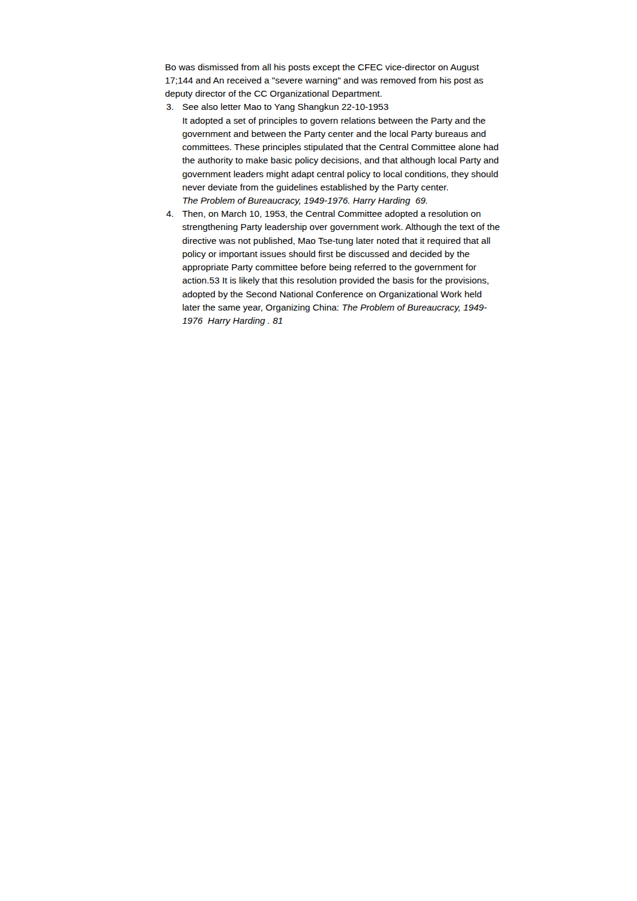Bo was dismissed from all his posts except the CFEC vice-director on August 17;144 and An received a "severe warning" and was removed from his post as deputy director of the CC Organizational Department.
See also letter Mao to Yang Shangkun 22-10-1953
It adopted a set of principles to govern relations between the Party and the government and between the Party center and the local Party bureaus and committees. These principles stipulated that the Central Committee alone had the authority to make basic policy decisions, and that although local Party and government leaders might adapt central policy to local conditions, they should never deviate from the guidelines established by the Party center.
The Problem of Bureaucracy, 1949-1976. Harry Harding 69.
Then, on March 10, 1953, the Central Committee adopted a resolution on strengthening Party leadership over government work. Although the text of the directive was not published, Mao Tse-tung later noted that it required that all policy or important issues should first be discussed and decided by the appropriate Party committee before being referred to the government for action.53 It is likely that this resolution provided the basis for the provisions, adopted by the Second National Conference on Organizational Work held later the same year, Organizing China: The Problem of Bureaucracy, 1949-1976 Harry Harding . 81